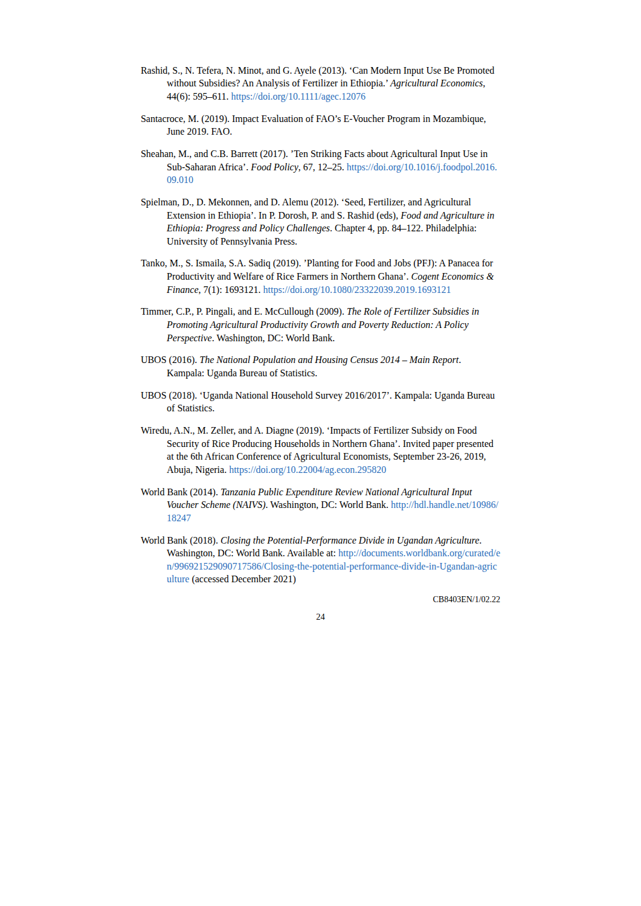Rashid, S., N. Tefera, N. Minot, and G. Ayele (2013). ‘Can Modern Input Use Be Promoted without Subsidies? An Analysis of Fertilizer in Ethiopia.’ Agricultural Economics, 44(6): 595–611. https://doi.org/10.1111/agec.12076
Santacroce, M. (2019). Impact Evaluation of FAO’s E-Voucher Program in Mozambique, June 2019. FAO.
Sheahan, M., and C.B. Barrett (2017). ’Ten Striking Facts about Agricultural Input Use in Sub-Saharan Africa’. Food Policy, 67, 12–25. https://doi.org/10.1016/j.foodpol.2016.09.010
Spielman, D., D. Mekonnen, and D. Alemu (2012). ‘Seed, Fertilizer, and Agricultural Extension in Ethiopia’. In P. Dorosh, P. and S. Rashid (eds), Food and Agriculture in Ethiopia: Progress and Policy Challenges. Chapter 4, pp. 84–122. Philadelphia: University of Pennsylvania Press.
Tanko, M., S. Ismaila, S.A. Sadiq (2019). ’Planting for Food and Jobs (PFJ): A Panacea for Productivity and Welfare of Rice Farmers in Northern Ghana’. Cogent Economics & Finance, 7(1): 1693121. https://doi.org/10.1080/23322039.2019.1693121
Timmer, C.P., P. Pingali, and E. McCullough (2009). The Role of Fertilizer Subsidies in Promoting Agricultural Productivity Growth and Poverty Reduction: A Policy Perspective. Washington, DC: World Bank.
UBOS (2016). The National Population and Housing Census 2014 – Main Report. Kampala: Uganda Bureau of Statistics.
UBOS (2018). ‘Uganda National Household Survey 2016/2017’. Kampala: Uganda Bureau of Statistics.
Wiredu, A.N., M. Zeller, and A. Diagne (2019). ‘Impacts of Fertilizer Subsidy on Food Security of Rice Producing Households in Northern Ghana’. Invited paper presented at the 6th African Conference of Agricultural Economists, September 23-26, 2019, Abuja, Nigeria. https://doi.org/10.22004/ag.econ.295820
World Bank (2014). Tanzania Public Expenditure Review National Agricultural Input Voucher Scheme (NAIVS). Washington, DC: World Bank. http://hdl.handle.net/10986/18247
World Bank (2018). Closing the Potential-Performance Divide in Ugandan Agriculture. Washington, DC: World Bank. Available at: http://documents.worldbank.org/curated/en/996921529090717586/Closing-the-potential-performance-divide-in-Ugandan-agriculture (accessed December 2021)
CB8403EN/1/02.22
24